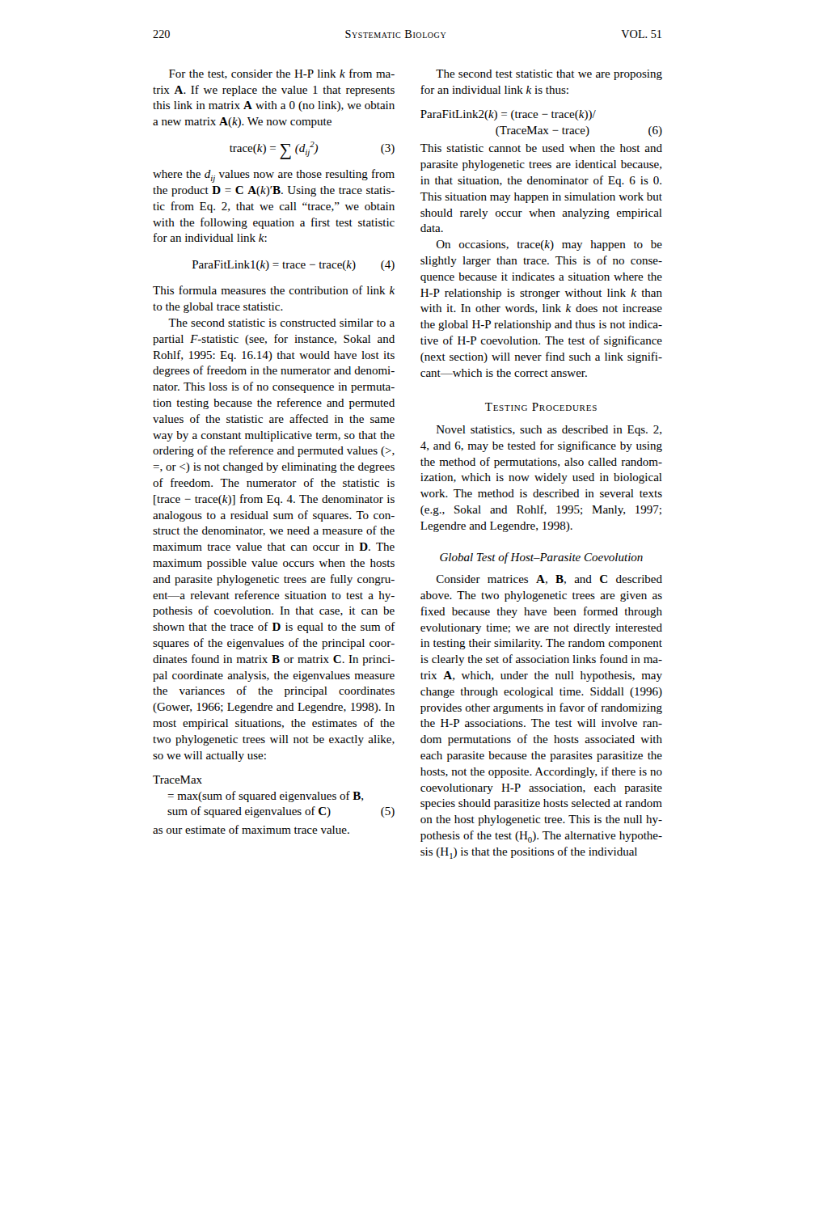220 Systematic Biology VOL. 51
For the test, consider the H-P link k from matrix A. If we replace the value 1 that represents this link in matrix A with a 0 (no link), we obtain a new matrix A(k). We now compute
trace(k) = ∑ (dij2) (3)
where the dij values now are those resulting from the product D = C A(k)′B. Using the trace statistic from Eq. 2, that we call “trace,” we obtain with the following equation a first test statistic for an individual link k:
ParaFitLink1(k) = trace − trace(k) (4)
This formula measures the contribution of link k to the global trace statistic.
The second statistic is constructed similar to a partial F-statistic (see, for instance, Sokal and Rohlf, 1995: Eq. 16.14) that would have lost its degrees of freedom in the numerator and denominator. This loss is of no consequence in permutation testing because the reference and permuted values of the statistic are affected in the same way by a constant multiplicative term, so that the ordering of the reference and permuted values (>, =, or <) is not changed by eliminating the degrees of freedom. The numerator of the statistic is [trace − trace(k)] from Eq. 4. The denominator is analogous to a residual sum of squares. To construct the denominator, we need a measure of the maximum trace value that can occur in D. The maximum possible value occurs when the hosts and parasite phylogenetic trees are fully congruent—a relevant reference situation to test a hypothesis of coevolution. In that case, it can be shown that the trace of D is equal to the sum of squares of the eigenvalues of the principal coordinates found in matrix B or matrix C. In principal coordinate analysis, the eigenvalues measure the variances of the principal coordinates (Gower, 1966; Legendre and Legendre, 1998). In most empirical situations, the estimates of the two phylogenetic trees will not be exactly alike, so we will actually use:
TraceMax = max(sum of squared eigenvalues of B, sum of squared eigenvalues of C) (5)
as our estimate of maximum trace value.
The second test statistic that we are proposing for an individual link k is thus:
ParaFitLink2(k) = (trace − trace(k))/ (TraceMax − trace) (6)
This statistic cannot be used when the host and parasite phylogenetic trees are identical because, in that situation, the denominator of Eq. 6 is 0. This situation may happen in simulation work but should rarely occur when analyzing empirical data.
On occasions, trace(k) may happen to be slightly larger than trace. This is of no consequence because it indicates a situation where the H-P relationship is stronger without link k than with it. In other words, link k does not increase the global H-P relationship and thus is not indicative of H-P coevolution. The test of significance (next section) will never find such a link significant—which is the correct answer.
Testing Procedures
Novel statistics, such as described in Eqs. 2, 4, and 6, may be tested for significance by using the method of permutations, also called randomization, which is now widely used in biological work. The method is described in several texts (e.g., Sokal and Rohlf, 1995; Manly, 1997; Legendre and Legendre, 1998).
Global Test of Host–Parasite Coevolution
Consider matrices A, B, and C described above. The two phylogenetic trees are given as fixed because they have been formed through evolutionary time; we are not directly interested in testing their similarity. The random component is clearly the set of association links found in matrix A, which, under the null hypothesis, may change through ecological time. Siddall (1996) provides other arguments in favor of randomizing the H-P associations. The test will involve random permutations of the hosts associated with each parasite because the parasites parasitize the hosts, not the opposite. Accordingly, if there is no coevolutionary H-P association, each parasite species should parasitize hosts selected at random on the host phylogenetic tree. This is the null hypothesis of the test (H0). The alternative hypothesis (H1) is that the positions of the individual